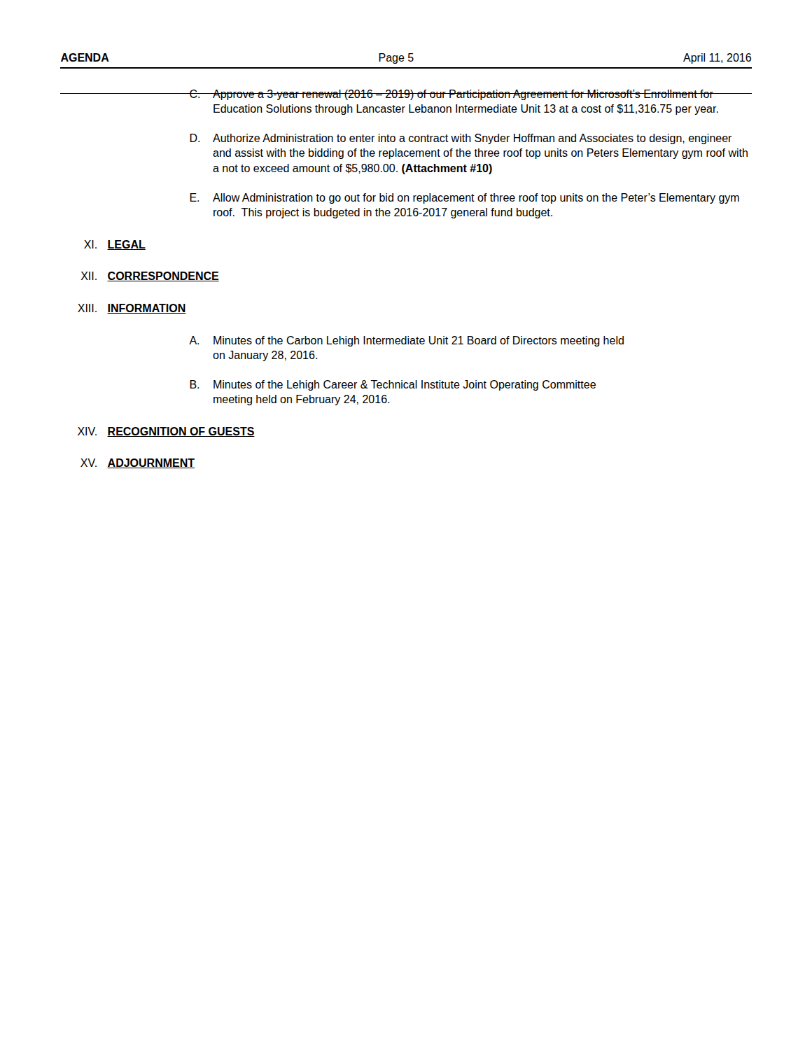AGENDA
Page 5
April 11, 2016
C.
Approve a 3-year renewal (2016 – 2019) of our Participation Agreement for Microsoft’s Enrollment for Education Solutions through Lancaster Lebanon Intermediate Unit 13 at a cost of $11,316.75 per year.
D.
Authorize Administration to enter into a contract with Snyder Hoffman and Associates to design, engineer and assist with the bidding of the replacement of the three roof top units on Peters Elementary gym roof with a not to exceed amount of $5,980.00. (Attachment #10)
E.
Allow Administration to go out for bid on replacement of three roof top units on the Peter’s Elementary gym roof. This project is budgeted in the 2016-2017 general fund budget.
XI.
LEGAL
XII.
CORRESPONDENCE
XIII.
INFORMATION
A.
Minutes of the Carbon Lehigh Intermediate Unit 21 Board of Directors meeting heldon January 28, 2016.
B.
Minutes of the Lehigh Career & Technical Institute Joint Operating Committeemeeting held on February 24, 2016.
XIV.
RECOGNITION OF GUESTS
XV.
ADJOURNMENT